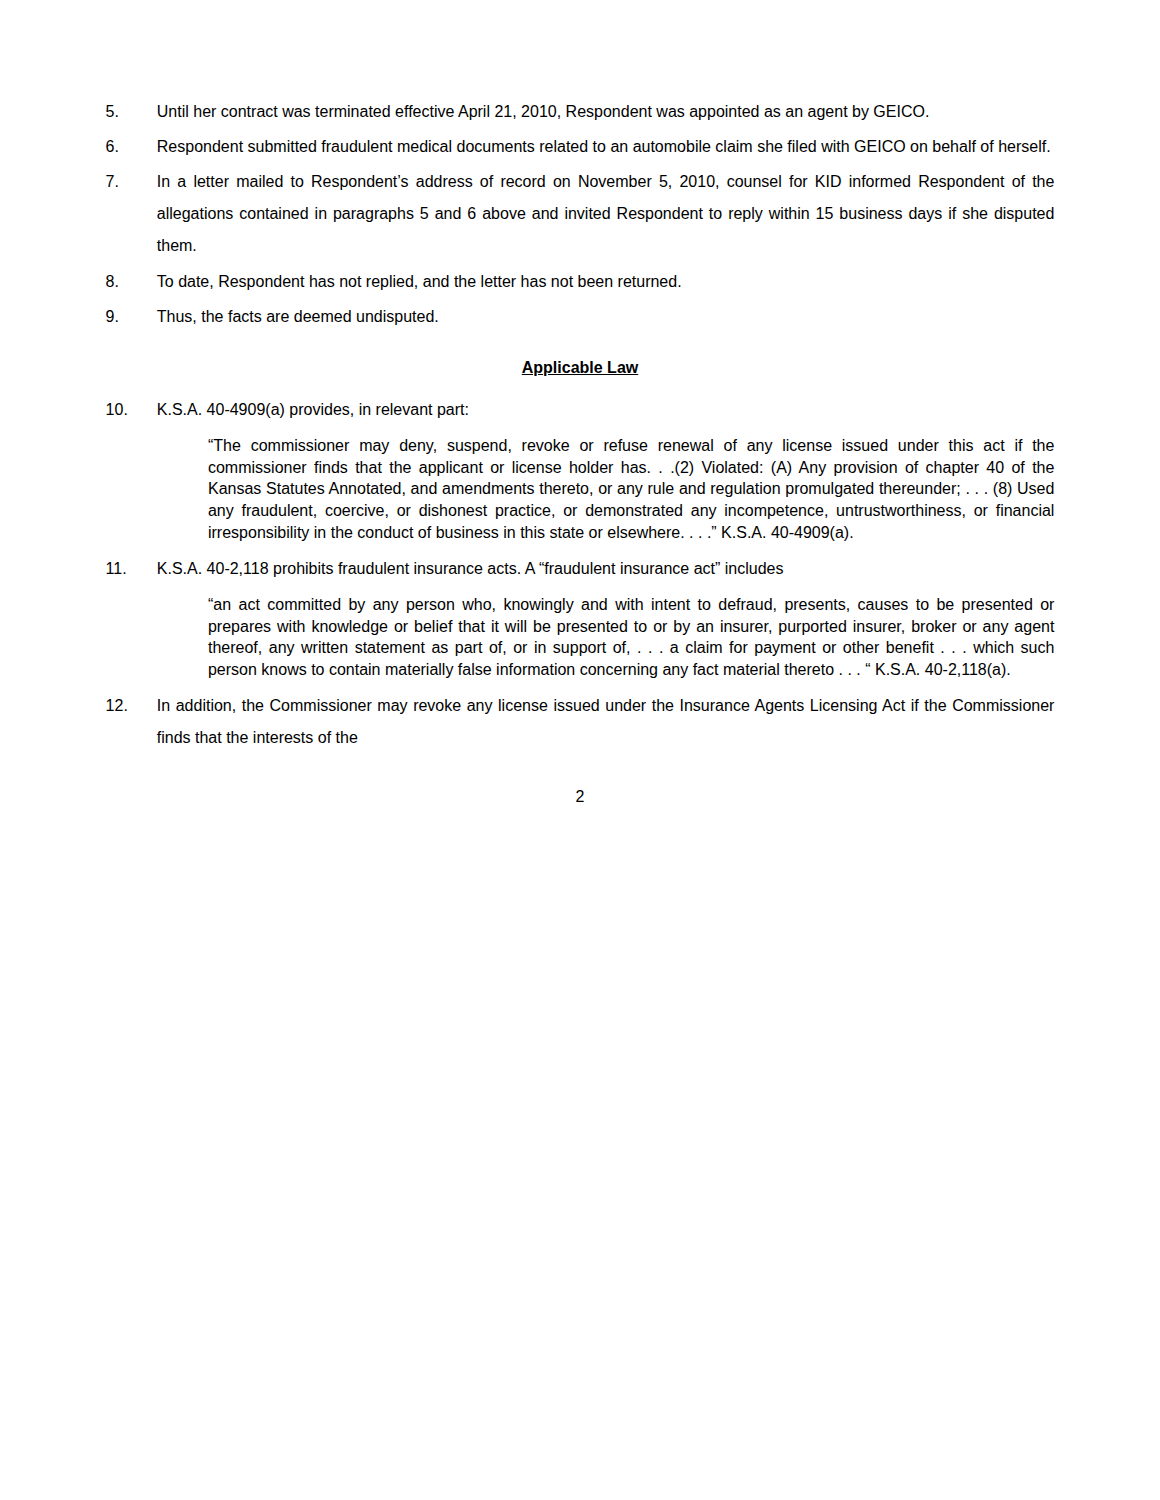5. Until her contract was terminated effective April 21, 2010, Respondent was appointed as an agent by GEICO.
6. Respondent submitted fraudulent medical documents related to an automobile claim she filed with GEICO on behalf of herself.
7. In a letter mailed to Respondent’s address of record on November 5, 2010, counsel for KID informed Respondent of the allegations contained in paragraphs 5 and 6 above and invited Respondent to reply within 15 business days if she disputed them.
8. To date, Respondent has not replied, and the letter has not been returned.
9. Thus, the facts are deemed undisputed.
Applicable Law
10. K.S.A. 40-4909(a) provides, in relevant part:
“The commissioner may deny, suspend, revoke or refuse renewal of any license issued under this act if the commissioner finds that the applicant or license holder has. . .(2) Violated: (A) Any provision of chapter 40 of the Kansas Statutes Annotated, and amendments thereto, or any rule and regulation promulgated thereunder; . . . (8) Used any fraudulent, coercive, or dishonest practice, or demonstrated any incompetence, untrustworthiness, or financial irresponsibility in the conduct of business in this state or elsewhere. . . .” K.S.A. 40-4909(a).
11. K.S.A. 40-2,118 prohibits fraudulent insurance acts. A “fraudulent insurance act” includes
“an act committed by any person who, knowingly and with intent to defraud, presents, causes to be presented or prepares with knowledge or belief that it will be presented to or by an insurer, purported insurer, broker or any agent thereof, any written statement as part of, or in support of, . . . a claim for payment or other benefit . . . which such person knows to contain materially false information concerning any fact material thereto . . . “ K.S.A. 40-2,118(a).
12. In addition, the Commissioner may revoke any license issued under the Insurance Agents Licensing Act if the Commissioner finds that the interests of the
2